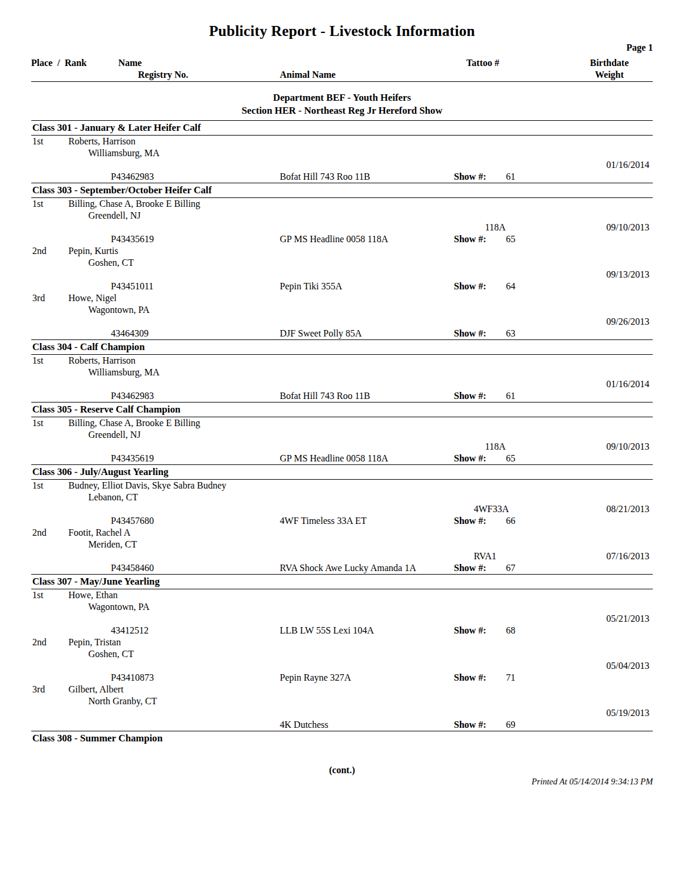Publicity Report - Livestock Information
Page 1
| Place / Rank | Name | | Tattoo # | Birthdate |
| | Registry No. | Animal Name | | Weight |
Department BEF - Youth Heifers
Section HER - Northeast Reg Jr Hereford Show
Class 301 - January & Later Heifer Calf
| 1st | Roberts, Harrison | | | |
| | Williamsburg, MA | | | |
| | | | | 01/16/2014 |
| | P43462983 | Bofat Hill 743 Roo 11B | Show #: 61 | |
Class 303 - September/October Heifer Calf
| 1st | Billing, Chase A, Brooke E Billing | | |
| | Greendell, NJ | | | |
| | | | 118A | 09/10/2013 |
| | P43435619 | GP MS Headline 0058 118A | Show #: 65 | |
| 2nd | Pepin, Kurtis | | | |
| | Goshen, CT | | | |
| | | | | 09/13/2013 |
| | P43451011 | Pepin Tiki 355A | Show #: 64 | |
| 3rd | Howe, Nigel | | | |
| | Wagontown, PA | | | |
| | | | | 09/26/2013 |
| | 43464309 | DJF Sweet Polly 85A | Show #: 63 | |
Class 304 - Calf Champion
| 1st | Roberts, Harrison | | | |
| | Williamsburg, MA | | | |
| | | | | 01/16/2014 |
| | P43462983 | Bofat Hill 743 Roo 11B | Show #: 61 | |
Class 305 - Reserve Calf Champion
| 1st | Billing, Chase A, Brooke E Billing | | |
| | Greendell, NJ | | | |
| | | | 118A | 09/10/2013 |
| | P43435619 | GP MS Headline 0058 118A | Show #: 65 | |
Class 306 - July/August Yearling
| 1st | Budney, Elliot Davis, Skye Sabra Budney | | |
| | Lebanon, CT | | | |
| | | | 4WF33A | 08/21/2013 |
| | P43457680 | 4WF Timeless 33A ET | Show #: 66 | |
| 2nd | Footit, Rachel A | | | |
| | Meriden, CT | | | |
| | | | RVA1 | 07/16/2013 |
| | P43458460 | RVA Shock Awe Lucky Amanda 1A | Show #: 67 | |
Class 307 - May/June Yearling
| 1st | Howe, Ethan | | | |
| | Wagontown, PA | | | |
| | | | | 05/21/2013 |
| | 43412512 | LLB LW 55S Lexi 104A | Show #: 68 | |
| 2nd | Pepin, Tristan | | | |
| | Goshen, CT | | | |
| | | | | 05/04/2013 |
| | P43410873 | Pepin Rayne 327A | Show #: 71 | |
| 3rd | Gilbert, Albert | | | |
| | North Granby, CT | | | |
| | | | | 05/19/2013 |
| | | 4K Dutchess | Show #: 69 | |
Class 308 - Summer Champion
(cont.)
Printed At 05/14/2014 9:34:13 PM